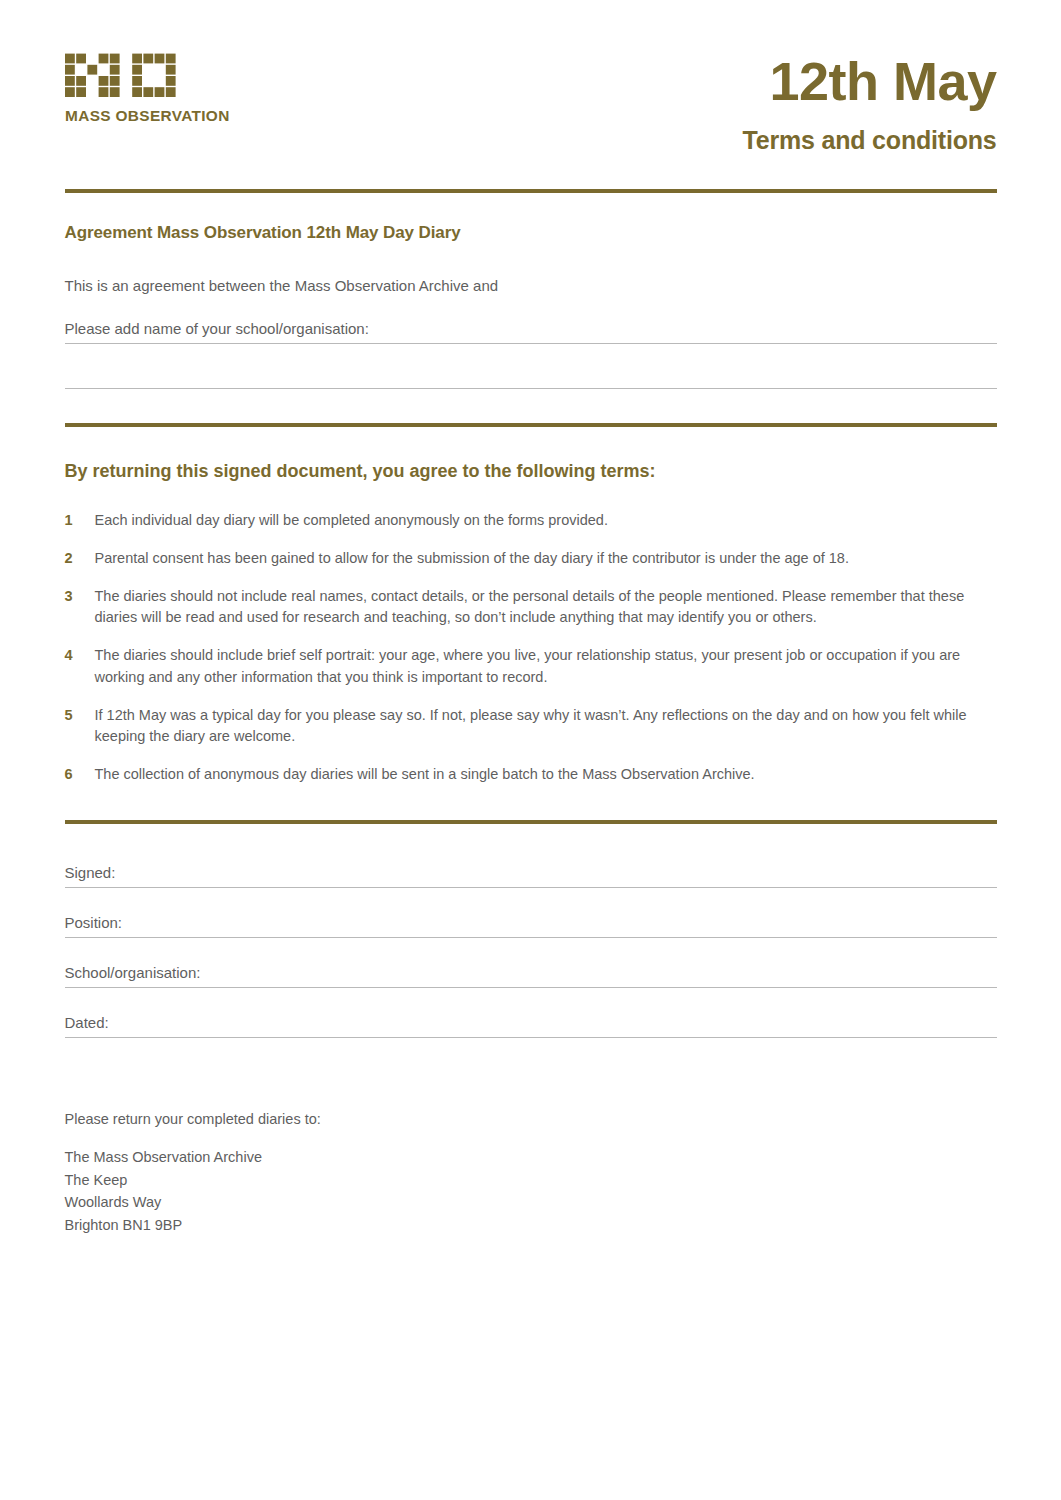MASS OBSERVATION
12th May
Terms and conditions
Agreement Mass Observation 12th May Day Diary
This is an agreement between the Mass Observation Archive and
Please add name of your school/organisation:
By returning this signed document, you agree to the following terms:
Each individual day diary will be completed anonymously on the forms provided.
Parental consent has been gained to allow for the submission of the day diary if the contributor is under the age of 18.
The diaries should not include real names, contact details, or the personal details of the people mentioned. Please remember that these diaries will be read and used for research and teaching, so don’t include anything that may identify you or others.
The diaries should include brief self portrait: your age, where you live, your relationship status, your present job or occupation if you are working and any other information that you think is important to record.
If 12th May was a typical day for you please say so. If not, please say why it wasn’t. Any reflections on the day and on how you felt while keeping the diary are welcome.
The collection of anonymous day diaries will be sent in a single batch to the Mass Observation Archive.
Signed:
Position:
School/organisation:
Dated:
Please return your completed diaries to:
The Mass Observation Archive
The Keep
Woollards Way
Brighton BN1 9BP